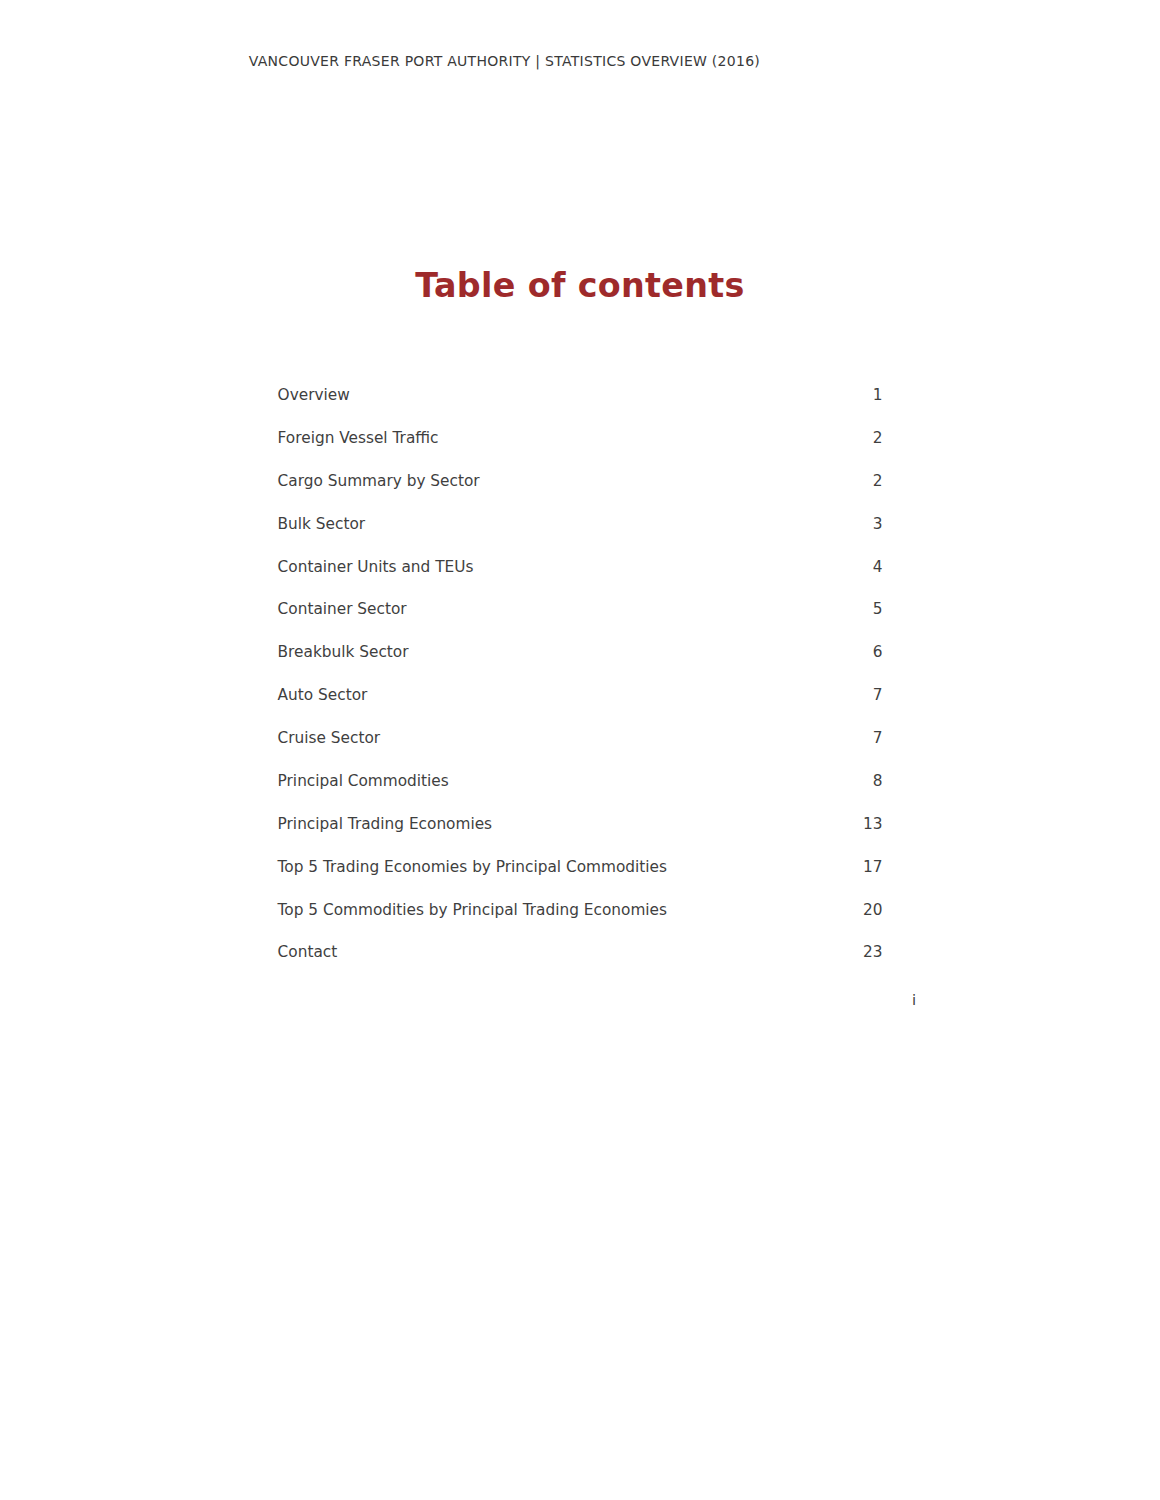VANCOUVER FRASER PORT AUTHORITY | STATISTICS OVERVIEW (2016)
Table of contents
Overview 1
Foreign Vessel Traffic 2
Cargo Summary by Sector 2
Bulk Sector 3
Container Units and TEUs 4
Container Sector 5
Breakbulk Sector 6
Auto Sector 7
Cruise Sector 7
Principal Commodities 8
Principal Trading Economies 13
Top 5 Trading Economies by Principal Commodities 17
Top 5 Commodities by Principal Trading Economies 20
Contact 23
i